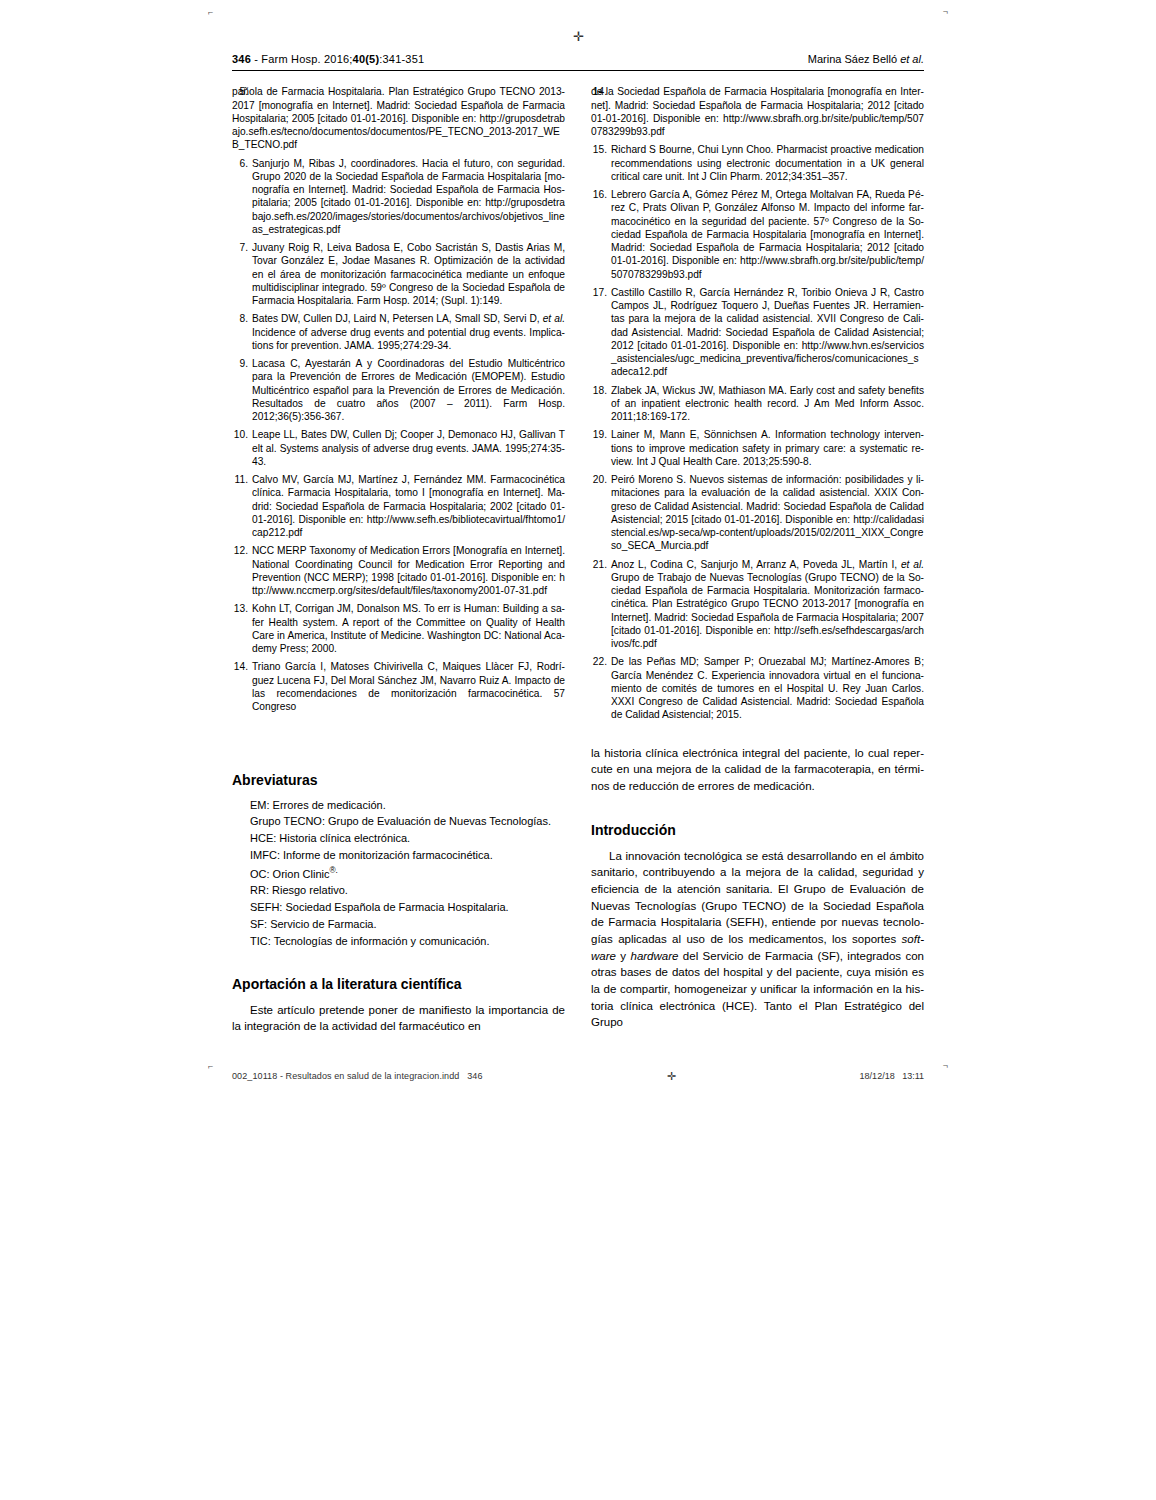⌐
¬
⌐
¬
✛
346 - Farm Hosp. 2016;40(5):341-351
Marina Sáez Belló et al.
pañola de Farmacia Hospitalaria. Plan Estratégico Grupo TECNO 2013-2017 [monografía en Internet]. Madrid: Sociedad Española de Farmacia Hospitalaria; 2005 [citado 01-01-2016]. Disponible en: http://gruposdetrabajo.sefh.es/tecno/documentos/documentos/PE_TECNO_2013-2017_WEB_TECNO.pdf
Sanjurjo M, Ribas J, coordinadores. Hacia el futuro, con seguridad. Grupo 2020 de la Sociedad Española de Farmacia Hospitalaria [monografía en Internet]. Madrid: Sociedad Española de Farmacia Hospitalaria; 2005 [citado 01-01-2016]. Disponible en: http://gruposdetrabajo.sefh.es/2020/images/stories/documentos/archivos/objetivos_lineas_estrategicas.pdf
Juvany Roig R, Leiva Badosa E, Cobo Sacristán S, Dastis Arias M, Tovar González E, Jodae Masanes R. Optimización de la actividad en el área de monitorización farmacocinética mediante un enfoque multidisciplinar integrado. 59º Congreso de la Sociedad Española de Farmacia Hospitalaria. Farm Hosp. 2014; (Supl. 1):149.
Bates DW, Cullen DJ, Laird N, Petersen LA, Small SD, Servi D, et al. Incidence of adverse drug events and potential drug events. Implications for prevention. JAMA. 1995;274:29-34.
Lacasa C, Ayestarán A y Coordinadoras del Estudio Multicéntrico para la Prevención de Errores de Medicación (EMOPEM). Estudio Multicéntrico español para la Prevención de Errores de Medicación. Resultados de cuatro años (2007 – 2011). Farm Hosp. 2012;36(5):356-367.
Leape LL, Bates DW, Cullen Dj; Cooper J, Demonaco HJ, Gallivan T elt al. Systems analysis of adverse drug events. JAMA. 1995;274:35-43.
Calvo MV, García MJ, Martínez J, Fernández MM. Farmacocinética clínica. Farmacia Hospitalaria, tomo I [monografía en Internet]. Madrid: Sociedad Española de Farmacia Hospitalaria; 2002 [citado 01-01-2016]. Disponible en: http://www.sefh.es/bibliotecavirtual/fhtomo1/cap212.pdf
NCC MERP Taxonomy of Medication Errors [Monografía en Internet]. National Coordinating Council for Medication Error Reporting and Prevention (NCC MERP); 1998 [citado 01-01-2016]. Disponible en: http://www.nccmerp.org/sites/default/files/taxonomy2001-07-31.pdf
Kohn LT, Corrigan JM, Donalson MS. To err is Human: Building a safer Health system. A report of the Committee on Quality of Health Care in America, Institute of Medicine. Washington DC: National Academy Press; 2000.
Triano García I, Matoses Chivirivella C, Maiques Llàcer FJ, Rodríguez Lucena FJ, Del Moral Sánchez JM, Navarro Ruiz A. Impacto de las recomendaciones de monitorización farmacocinética. 57 Congreso
de la Sociedad Española de Farmacia Hospitalaria [monografía en Internet]. Madrid: Sociedad Española de Farmacia Hospitalaria; 2012 [citado 01-01-2016]. Disponible en: http://www.sbrafh.org.br/site/public/temp/5070783299b93.pdf
Richard S Bourne, Chui Lynn Choo. Pharmacist proactive medication recommendations using electronic documentation in a UK general critical care unit. Int J Clin Pharm. 2012;34:351–357.
Lebrero García A, Gómez Pérez M, Ortega Moltalvan FA, Rueda Pérez C, Prats Olivan P, González Alfonso M. Impacto del informe farmacocinético en la seguridad del paciente. 57º Congreso de la Sociedad Española de Farmacia Hospitalaria [monografía en Internet]. Madrid: Sociedad Española de Farmacia Hospitalaria; 2012 [citado 01-01-2016]. Disponible en: http://www.sbrafh.org.br/site/public/temp/5070783299b93.pdf
Castillo Castillo R, García Hernández R, Toribio Onieva J R, Castro Campos JL, Rodríguez Toquero J, Dueñas Fuentes JR. Herramientas para la mejora de la calidad asistencial. XVII Congreso de Calidad Asistencial. Madrid: Sociedad Española de Calidad Asistencial; 2012 [citado 01-01-2016]. Disponible en: http://www.hvn.es/servicios_asistenciales/ugc_medicina_preventiva/ficheros/comunicaciones_sadeca12.pdf
Zlabek JA, Wickus JW, Mathiason MA. Early cost and safety benefits of an inpatient electronic health record. J Am Med Inform Assoc. 2011;18:169-172.
Lainer M, Mann E, Sönnichsen A. Information technology interventions to improve medication safety in primary care: a systematic review. Int J Qual Health Care. 2013;25:590-8.
Peiró Moreno S. Nuevos sistemas de información: posibilidades y limitaciones para la evaluación de la calidad asistencial. XXIX Congreso de Calidad Asistencial. Madrid: Sociedad Española de Calidad Asistencial; 2015 [citado 01-01-2016]. Disponible en: http://calidadasistencial.es/wp-seca/wp-content/uploads/2015/02/2011_XIXX_Congreso_SECA_Murcia.pdf
Anoz L, Codina C, Sanjurjo M, Arranz A, Poveda JL, Martín I, et al. Grupo de Trabajo de Nuevas Tecnologías (Grupo TECNO) de la Sociedad Española de Farmacia Hospitalaria. Monitorización farmacocinética. Plan Estratégico Grupo TECNO 2013-2017 [monografía en Internet]. Madrid: Sociedad Española de Farmacia Hospitalaria; 2007 [citado 01-01-2016]. Disponible en: http://sefh.es/sefhdescargas/archivos/fc.pdf
De las Peñas MD; Samper P; Oruezabal MJ; Martínez-Amores B; García Menéndez C. Experiencia innovadora virtual en el funcionamiento de comités de tumores en el Hospital U. Rey Juan Carlos. XXXI Congreso de Calidad Asistencial. Madrid: Sociedad Española de Calidad Asistencial; 2015.
Abreviaturas
EM: Errores de medicación.
Grupo TECNO: Grupo de Evaluación de Nuevas Tecnologías.
HCE: Historia clínica electrónica.
IMFC: Informe de monitorización farmacocinética.
OC: Orion Clinic®.
RR: Riesgo relativo.
SEFH: Sociedad Española de Farmacia Hospitalaria.
SF: Servicio de Farmacia.
TIC: Tecnologías de información y comunicación.
Aportación a la literatura científica
Este artículo pretende poner de manifiesto la importancia de la integración de la actividad del farmacéutico en
la historia clínica electrónica integral del paciente, lo cual repercute en una mejora de la calidad de la farmacoterapia, en términos de reducción de errores de medicación.
Introducción
La innovación tecnológica se está desarrollando en el ámbito sanitario, contribuyendo a la mejora de la calidad, seguridad y eficiencia de la atención sanitaria. El Grupo de Evaluación de Nuevas Tecnologías (Grupo TECNO) de la Sociedad Española de Farmacia Hospitalaria (SEFH), entiende por nuevas tecnologías aplicadas al uso de los medicamentos, los soportes software y hardware del Servicio de Farmacia (SF), integrados con otras bases de datos del hospital y del paciente, cuya misión es la de compartir, homogeneizar y unificar la información en la historia clínica electrónica (HCE). Tanto el Plan Estratégico del Grupo
002_10118 - Resultados en salud de la integracion.indd 346
✛
18/12/18 13:11